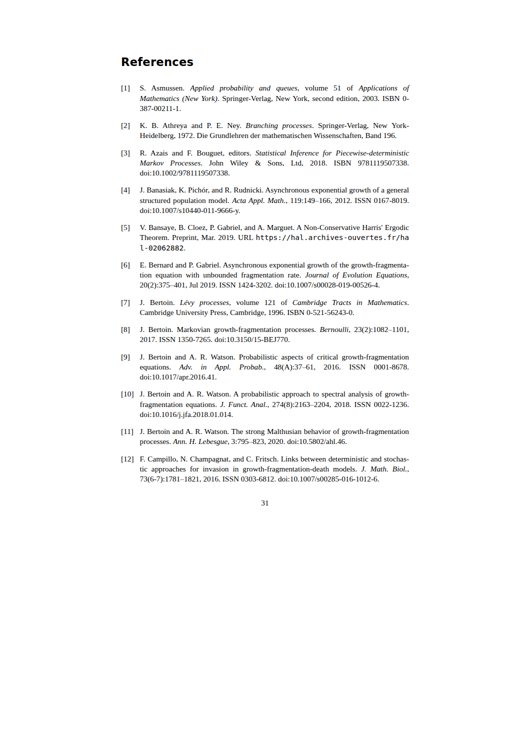References
[1] S. Asmussen. Applied probability and queues, volume 51 of Applications of Mathematics (New York). Springer-Verlag, New York, second edition, 2003. ISBN 0-387-00211-1.
[2] K. B. Athreya and P. E. Ney. Branching processes. Springer-Verlag, New York-Heidelberg, 1972. Die Grundlehren der mathematischen Wissenschaften, Band 196.
[3] R. Azais and F. Bouguet, editors. Statistical Inference for Piecewise-deterministic Markov Processes. John Wiley & Sons, Ltd, 2018. ISBN 9781119507338. doi:10.1002/9781119507338.
[4] J. Banasiak, K. Pichór, and R. Rudnicki. Asynchronous exponential growth of a general structured population model. Acta Appl. Math., 119:149–166, 2012. ISSN 0167-8019. doi:10.1007/s10440-011-9666-y.
[5] V. Bansaye, B. Cloez, P. Gabriel, and A. Marguet. A Non-Conservative Harris' Ergodic Theorem. Preprint, Mar. 2019. URL https://hal.archives-ouvertes.fr/hal-02062882.
[6] E. Bernard and P. Gabriel. Asynchronous exponential growth of the growth-fragmentation equation with unbounded fragmentation rate. Journal of Evolution Equations, 20(2):375–401, Jul 2019. ISSN 1424-3202. doi:10.1007/s00028-019-00526-4.
[7] J. Bertoin. Lévy processes, volume 121 of Cambridge Tracts in Mathematics. Cambridge University Press, Cambridge, 1996. ISBN 0-521-56243-0.
[8] J. Bertoin. Markovian growth-fragmentation processes. Bernoulli, 23(2):1082–1101, 2017. ISSN 1350-7265. doi:10.3150/15-BEJ770.
[9] J. Bertoin and A. R. Watson. Probabilistic aspects of critical growth-fragmentation equations. Adv. in Appl. Probab., 48(A):37–61, 2016. ISSN 0001-8678. doi:10.1017/apr.2016.41.
[10] J. Bertoin and A. R. Watson. A probabilistic approach to spectral analysis of growth-fragmentation equations. J. Funct. Anal., 274(8):2163–2204, 2018. ISSN 0022-1236. doi:10.1016/j.jfa.2018.01.014.
[11] J. Bertoin and A. R. Watson. The strong Malthusian behavior of growth-fragmentation processes. Ann. H. Lebesgue, 3:795–823, 2020. doi:10.5802/ahl.46.
[12] F. Campillo, N. Champagnat, and C. Fritsch. Links between deterministic and stochastic approaches for invasion in growth-fragmentation-death models. J. Math. Biol., 73(6-7):1781–1821, 2016. ISSN 0303-6812. doi:10.1007/s00285-016-1012-6.
31